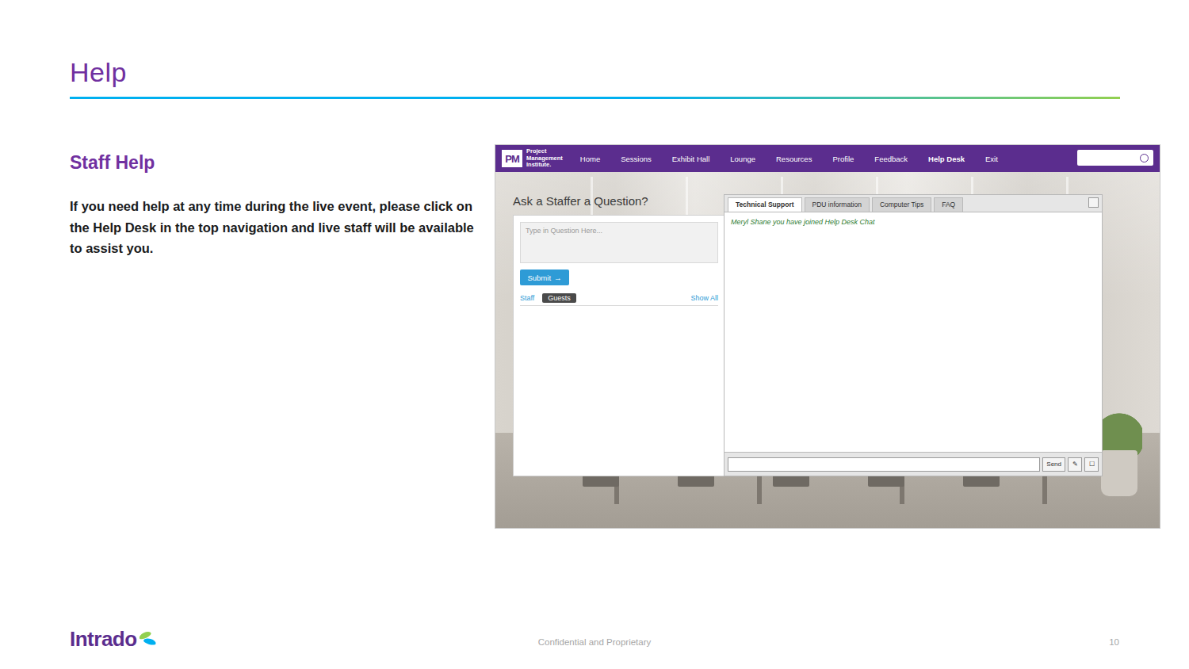Help
Staff Help
If you need help at any time during the live event, please click on the Help Desk in the top navigation and live staff will be available to assist you.
PM
Project
Management
Institute.
Home Sessions Exhibit Hall Lounge Resources Profile Feedback Help Desk Exit
Ask a Staffer a Question?
Type in Question Here...
Submit →
Staff Guests Show All
Technical Support
PDU information
Computer Tips
FAQ
Meryl Shane you have joined Help Desk Chat
Send
✎
☐
Intrado
Confidential and Proprietary
10